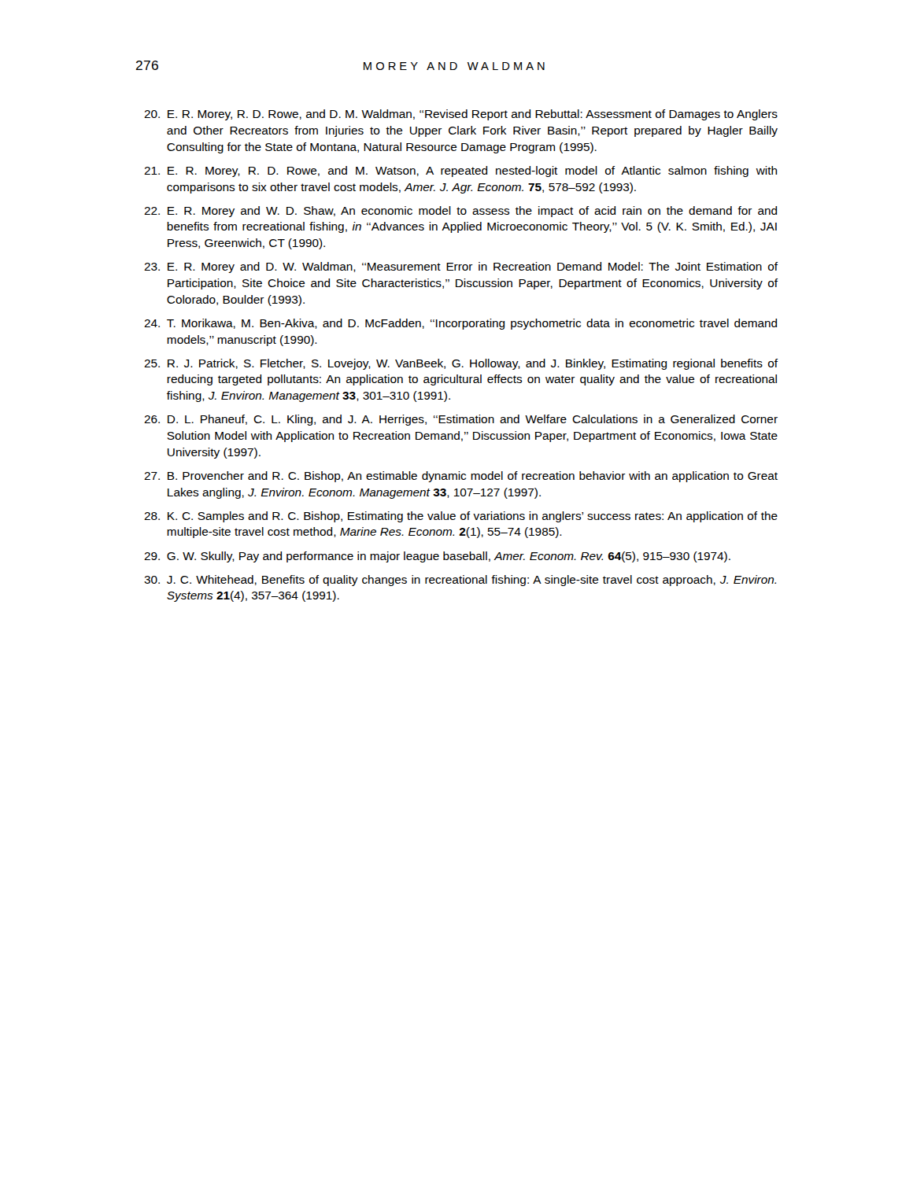276 MOREY AND WALDMAN
20. E. R. Morey, R. D. Rowe, and D. M. Waldman, ‘‘Revised Report and Rebuttal: Assessment of Damages to Anglers and Other Recreators from Injuries to the Upper Clark Fork River Basin,’’ Report prepared by Hagler Bailly Consulting for the State of Montana, Natural Resource Damage Program (1995).
21. E. R. Morey, R. D. Rowe, and M. Watson, A repeated nested-logit model of Atlantic salmon fishing with comparisons to six other travel cost models, Amer. J. Agr. Econom. 75, 578–592 (1993).
22. E. R. Morey and W. D. Shaw, An economic model to assess the impact of acid rain on the demand for and benefits from recreational fishing, in ‘‘Advances in Applied Microeconomic Theory,’’ Vol. 5 (V. K. Smith, Ed.), JAI Press, Greenwich, CT (1990).
23. E. R. Morey and D. W. Waldman, ‘‘Measurement Error in Recreation Demand Model: The Joint Estimation of Participation, Site Choice and Site Characteristics,’’ Discussion Paper, Department of Economics, University of Colorado, Boulder (1993).
24. T. Morikawa, M. Ben-Akiva, and D. McFadden, ‘‘Incorporating psychometric data in econometric travel demand models,’’ manuscript (1990).
25. R. J. Patrick, S. Fletcher, S. Lovejoy, W. VanBeek, G. Holloway, and J. Binkley, Estimating regional benefits of reducing targeted pollutants: An application to agricultural effects on water quality and the value of recreational fishing, J. Environ. Management 33, 301–310 (1991).
26. D. L. Phaneuf, C. L. Kling, and J. A. Herriges, ‘‘Estimation and Welfare Calculations in a Generalized Corner Solution Model with Application to Recreation Demand,’’ Discussion Paper, Department of Economics, Iowa State University (1997).
27. B. Provencher and R. C. Bishop, An estimable dynamic model of recreation behavior with an application to Great Lakes angling, J. Environ. Econom. Management 33, 107–127 (1997).
28. K. C. Samples and R. C. Bishop, Estimating the value of variations in anglers’ success rates: An application of the multiple-site travel cost method, Marine Res. Econom. 2(1), 55–74 (1985).
29. G. W. Skully, Pay and performance in major league baseball, Amer. Econom. Rev. 64(5), 915–930 (1974).
30. J. C. Whitehead, Benefits of quality changes in recreational fishing: A single-site travel cost approach, J. Environ. Systems 21(4), 357–364 (1991).